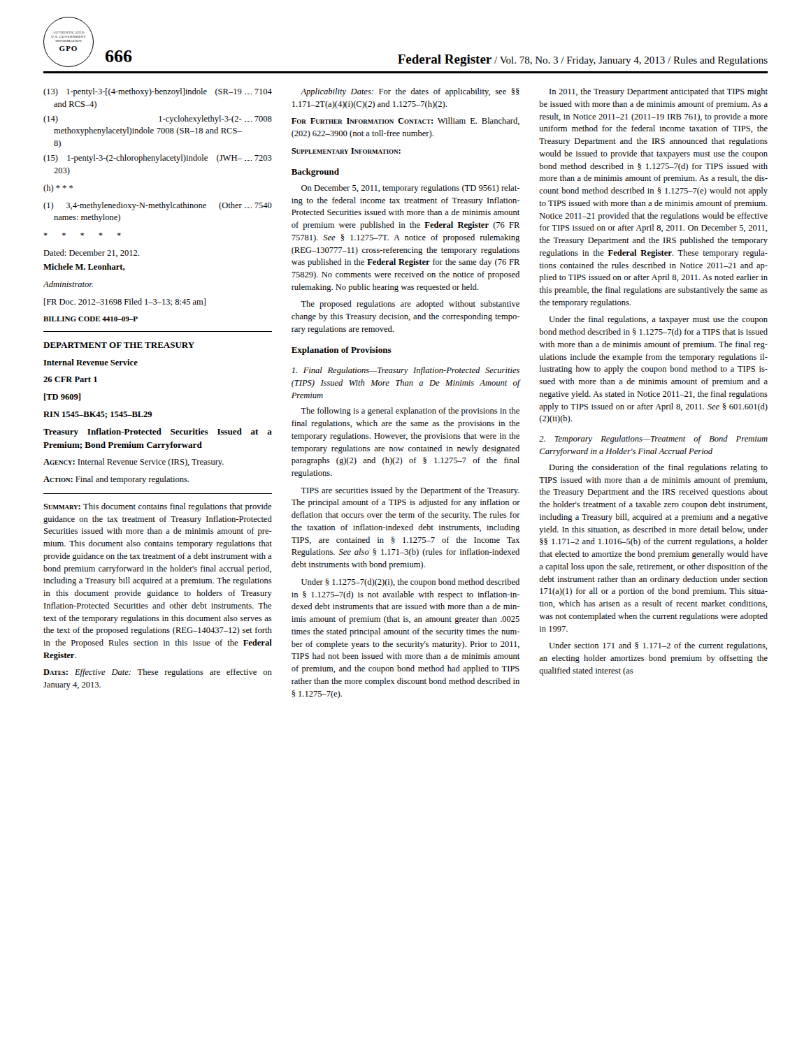Authenticated
U.S. Government
Information
GPO
666
Federal Register / Vol. 78, No. 3 / Friday, January 4, 2013 / Rules and Regulations
(13) 1-pentyl-3-[(4-methoxy)-benzoyl]indole (SR–19 and RCS–4) 7104
(14) 1-cyclohexylethyl-3-(2-methoxyphenylacetyl)indole 7008 (SR–18 and RCS–8) 7008
(15) 1-pentyl-3-(2-chlorophenylacetyl)indole (JWH–203) 7203
(h) * * *
(1) 3,4-methylenedioxy-N-methylcathinone (Other names: methylone) 7540
*****
Dated: December 21, 2012.
Michele M. Leonhart,
Administrator.
[FR Doc. 2012–31698 Filed 1–3–13; 8:45 am]
BILLING CODE 4410–09–P
DEPARTMENT OF THE TREASURY
Internal Revenue Service
26 CFR Part 1
[TD 9609]
RIN 1545–BK45; 1545–BL29
Treasury Inflation-Protected Securities Issued at a Premium; Bond Premium Carryforward
Agency: Internal Revenue Service (IRS), Treasury.
Action: Final and temporary regulations.
Summary: This document contains final regulations that provide guidance on the tax treatment of Treasury Inflation-Protected Securities issued with more than a de minimis amount of premium. This document also contains temporary regulations that provide guidance on the tax treatment of a debt instrument with a bond premium carryforward in the holder's final accrual period, including a Treasury bill acquired at a premium. The regulations in this document provide guidance to holders of Treasury Inflation-Protected Securities and other debt instruments. The text of the temporary regulations in this document also serves as the text of the proposed regulations (REG–140437–12) set forth in the Proposed Rules section in this issue of the Federal Register.
Dates: Effective Date: These regulations are effective on January 4, 2013.
Applicability Dates: For the dates of applicability, see §§ 1.171–2T(a)(4)(i)(C)(2) and 1.1275–7(h)(2).
For Further Information Contact: William E. Blanchard, (202) 622–3900 (not a toll-free number).
Supplementary Information:
Background
On December 5, 2011, temporary regulations (TD 9561) relating to the federal income tax treatment of Treasury Inflation-Protected Securities issued with more than a de minimis amount of premium were published in the Federal Register (76 FR 75781). See § 1.1275–7T. A notice of proposed rulemaking (REG–130777–11) cross-referencing the temporary regulations was published in the Federal Register for the same day (76 FR 75829). No comments were received on the notice of proposed rulemaking. No public hearing was requested or held.
The proposed regulations are adopted without substantive change by this Treasury decision, and the corresponding temporary regulations are removed.
Explanation of Provisions
1. Final Regulations—Treasury Inflation-Protected Securities (TIPS) Issued With More Than a De Minimis Amount of Premium
The following is a general explanation of the provisions in the final regulations, which are the same as the provisions in the temporary regulations. However, the provisions that were in the temporary regulations are now contained in newly designated paragraphs (g)(2) and (h)(2) of § 1.1275–7 of the final regulations.
TIPS are securities issued by the Department of the Treasury. The principal amount of a TIPS is adjusted for any inflation or deflation that occurs over the term of the security. The rules for the taxation of inflation-indexed debt instruments, including TIPS, are contained in § 1.1275–7 of the Income Tax Regulations. See also § 1.171–3(b) (rules for inflation-indexed debt instruments with bond premium).
Under § 1.1275–7(d)(2)(i), the coupon bond method described in § 1.1275–7(d) is not available with respect to inflation-indexed debt instruments that are issued with more than a de minimis amount of premium (that is, an amount greater than .0025 times the stated principal amount of the security times the number of complete years to the security's maturity). Prior to 2011, TIPS had not been issued with more than a de minimis amount of premium, and the coupon bond method had applied to TIPS rather than the more complex discount bond method described in § 1.1275–7(e).
In 2011, the Treasury Department anticipated that TIPS might be issued with more than a de minimis amount of premium. As a result, in Notice 2011–21 (2011–19 IRB 761), to provide a more uniform method for the federal income taxation of TIPS, the Treasury Department and the IRS announced that regulations would be issued to provide that taxpayers must use the coupon bond method described in § 1.1275–7(d) for TIPS issued with more than a de minimis amount of premium. As a result, the discount bond method described in § 1.1275–7(e) would not apply to TIPS issued with more than a de minimis amount of premium. Notice 2011–21 provided that the regulations would be effective for TIPS issued on or after April 8, 2011. On December 5, 2011, the Treasury Department and the IRS published the temporary regulations in the Federal Register. These temporary regulations contained the rules described in Notice 2011–21 and applied to TIPS issued on or after April 8, 2011. As noted earlier in this preamble, the final regulations are substantively the same as the temporary regulations.
Under the final regulations, a taxpayer must use the coupon bond method described in § 1.1275–7(d) for a TIPS that is issued with more than a de minimis amount of premium. The final regulations include the example from the temporary regulations illustrating how to apply the coupon bond method to a TIPS issued with more than a de minimis amount of premium and a negative yield. As stated in Notice 2011–21, the final regulations apply to TIPS issued on or after April 8, 2011. See § 601.601(d)(2)(ii)(b).
2. Temporary Regulations—Treatment of Bond Premium Carryforward in a Holder's Final Accrual Period
During the consideration of the final regulations relating to TIPS issued with more than a de minimis amount of premium, the Treasury Department and the IRS received questions about the holder's treatment of a taxable zero coupon debt instrument, including a Treasury bill, acquired at a premium and a negative yield. In this situation, as described in more detail below, under §§ 1.171–2 and 1.1016–5(b) of the current regulations, a holder that elected to amortize the bond premium generally would have a capital loss upon the sale, retirement, or other disposition of the debt instrument rather than an ordinary deduction under section 171(a)(1) for all or a portion of the bond premium. This situation, which has arisen as a result of recent market conditions, was not contemplated when the current regulations were adopted in 1997.
Under section 171 and § 1.171–2 of the current regulations, an electing holder amortizes bond premium by offsetting the qualified stated interest (as